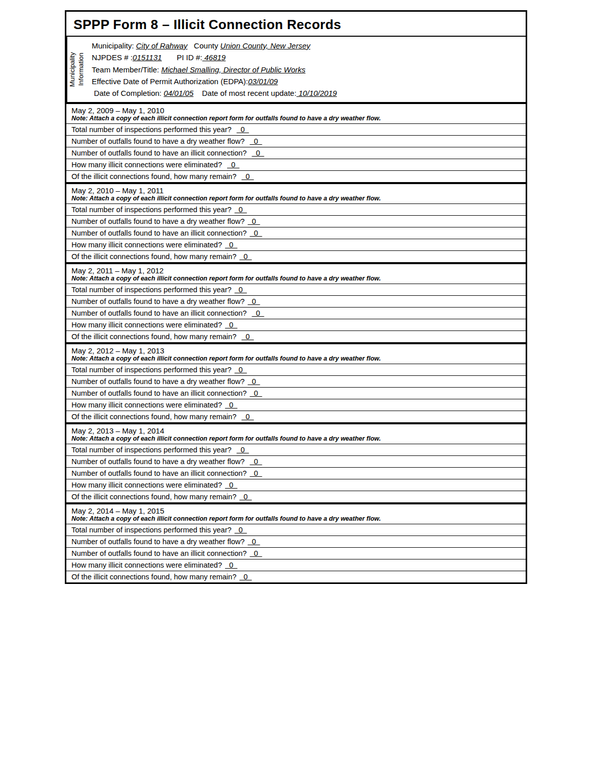SPPP Form 8 – Illicit Connection Records
Municipality
Information
Municipality: City of Rahway County Union County, New Jersey
NJPDES # :0151131 PI ID #: 46819
Team Member/Title: Michael Smalling, Director of Public Works
Effective Date of Permit Authorization (EDPA):03/01/09
Date of Completion: 04/01/05 Date of most recent update: 10/10/2019
May 2, 2009 – May 1, 2010
Note: Attach a copy of each illicit connection report form for outfalls found to have a dry weather flow.
Total number of inspections performed this year? 0
Number of outfalls found to have a dry weather flow? 0
Number of outfalls found to have an illicit connection? 0
How many illicit connections were eliminated? 0
Of the illicit connections found, how many remain? 0
May 2, 2010 – May 1, 2011
Note: Attach a copy of each illicit connection report form for outfalls found to have a dry weather flow.
Total number of inspections performed this year? 0
Number of outfalls found to have a dry weather flow? 0
Number of outfalls found to have an illicit connection? 0
How many illicit connections were eliminated? 0
Of the illicit connections found, how many remain? 0
May 2, 2011 – May 1, 2012
Note: Attach a copy of each illicit connection report form for outfalls found to have a dry weather flow.
Total number of inspections performed this year? 0
Number of outfalls found to have a dry weather flow? 0
Number of outfalls found to have an illicit connection? 0
How many illicit connections were eliminated? 0
Of the illicit connections found, how many remain? 0
May 2, 2012 – May 1, 2013
Note: Attach a copy of each illicit connection report form for outfalls found to have a dry weather flow.
Total number of inspections performed this year? 0
Number of outfalls found to have a dry weather flow? 0
Number of outfalls found to have an illicit connection? 0
How many illicit connections were eliminated? 0
Of the illicit connections found, how many remain? 0
May 2, 2013 – May 1, 2014
Note: Attach a copy of each illicit connection report form for outfalls found to have a dry weather flow.
Total number of inspections performed this year? 0
Number of outfalls found to have a dry weather flow? 0
Number of outfalls found to have an illicit connection? 0
How many illicit connections were eliminated? 0
Of the illicit connections found, how many remain? 0
May 2, 2014 – May 1, 2015
Note: Attach a copy of each illicit connection report form for outfalls found to have a dry weather flow.
Total number of inspections performed this year? 0
Number of outfalls found to have a dry weather flow? 0
Number of outfalls found to have an illicit connection? 0
How many illicit connections were eliminated? 0
Of the illicit connections found, how many remain? 0